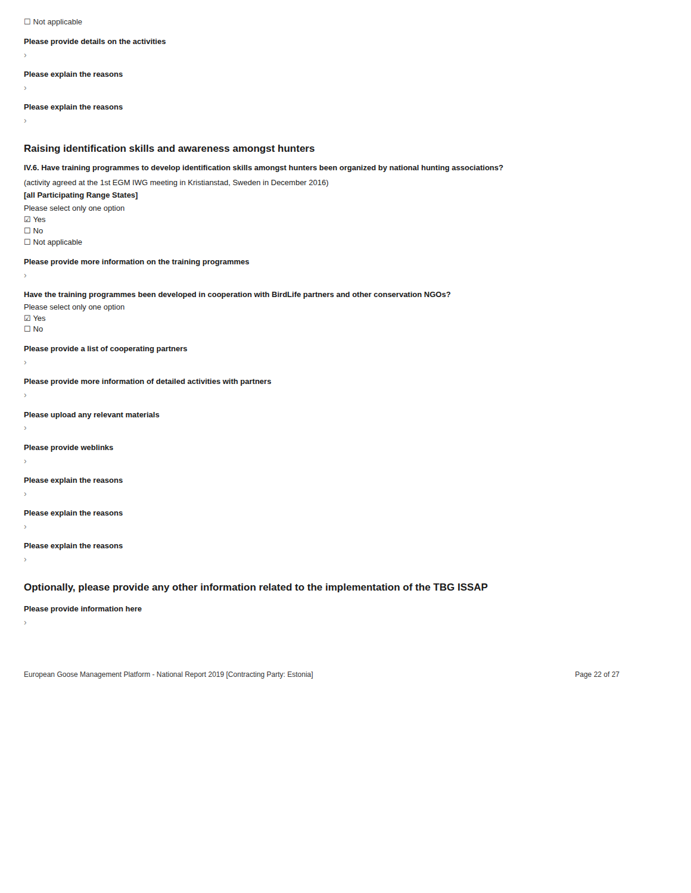☐ Not applicable
Please provide details on the activities
›
Please explain the reasons
›
Please explain the reasons
›
Raising identification skills and awareness amongst hunters
IV.6. Have training programmes to develop identification skills amongst hunters been organized by national hunting associations?
(activity agreed at the 1st EGM IWG meeting in Kristianstad, Sweden in December 2016)
[all Participating Range States]
Please select only one option
☑ Yes
☐ No
☐ Not applicable
Please provide more information on the training programmes
›
Have the training programmes been developed in cooperation with BirdLife partners and other conservation NGOs?
Please select only one option
☑ Yes
☐ No
Please provide a list of cooperating partners
›
Please provide more information of detailed activities with partners
›
Please upload any relevant materials
›
Please provide weblinks
›
Please explain the reasons
›
Please explain the reasons
›
Please explain the reasons
›
Optionally, please provide any other information related to the implementation of the TBG ISSAP
Please provide information here
›
European Goose Management Platform - National Report 2019 [Contracting Party: Estonia]
Page 22 of 27